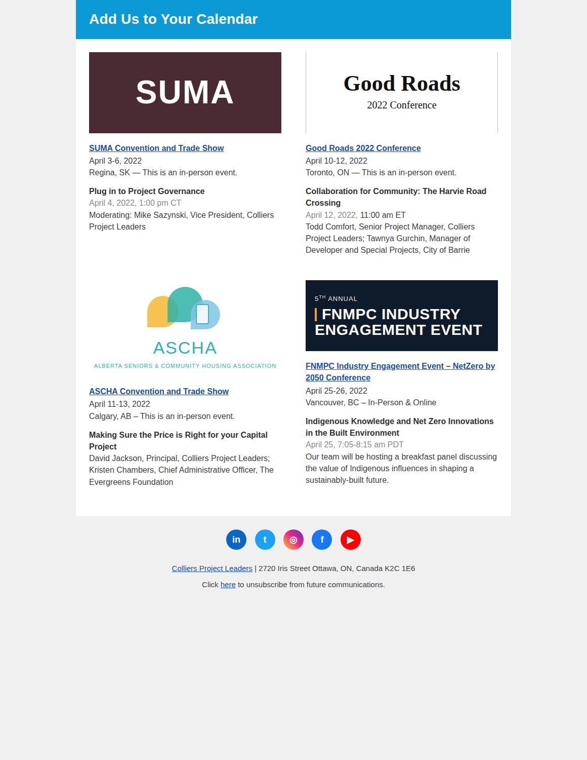Add Us to Your Calendar
SUMA
SUMA Convention and Trade Show
April 3-6, 2022
Regina, SK — This is an in-person event.
Plug in to Project Governance
April 4, 2022, 1:00 pm CT
Moderating: Mike Sazynski, Vice President, Colliers Project Leaders
Good Roads 2022 Conference
Good Roads 2022 Conference
April 10-12, 2022
Toronto, ON — This is an in-person event.
Collaboration for Community: The Harvie Road Crossing
April 12, 2022, 11:00 am ET
Todd Comfort, Senior Project Manager, Colliers Project Leaders; Tawnya Gurchin, Manager of Developer and Special Projects, City of Barrie
ASCHA
Alberta Seniors & Community Housing Association
ASCHA Convention and Trade Show
April 11-13, 2022
Calgary, AB – This is an in-person event.
Making Sure the Price is Right for your Capital Project
David Jackson, Principal, Colliers Project Leaders; Kristen Chambers, Chief Administrative Officer, The Evergreens Foundation
5TH ANNUAL
FNMPC INDUSTRY
ENGAGEMENT EVENT
FNMPC Industry Engagement Event – NetZero by 2050 Conference
April 25-26, 2022
Vancouver, BC – In-Person & Online
Indigenous Knowledge and Net Zero Innovations in the Built Environment
April 25, 7:05-8:15 am PDT
Our team will be hosting a breakfast panel discussing the value of Indigenous influences in shaping a sustainably-built future.
in t ◎ f ▶
Colliers Project Leaders | 2720 Iris Street Ottawa, ON, Canada K2C 1E6
Click here to unsubscribe from future communications.